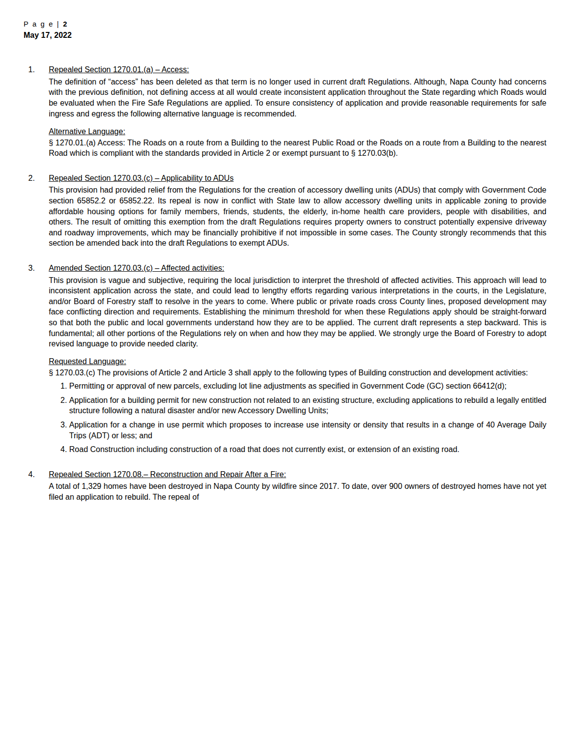P a g e | 2
May 17, 2022
Repealed Section 1270.01.(a) – Access:
The definition of “access” has been deleted as that term is no longer used in current draft Regulations. Although, Napa County had concerns with the previous definition, not defining access at all would create inconsistent application throughout the State regarding which Roads would be evaluated when the Fire Safe Regulations are applied. To ensure consistency of application and provide reasonable requirements for safe ingress and egress the following alternative language is recommended.
Alternative Language:
§ 1270.01.(a) Access: The Roads on a route from a Building to the nearest Public Road or the Roads on a route from a Building to the nearest Road which is compliant with the standards provided in Article 2 or exempt pursuant to § 1270.03(b).
Repealed Section 1270.03.(c) – Applicability to ADUs
This provision had provided relief from the Regulations for the creation of accessory dwelling units (ADUs) that comply with Government Code section 65852.2 or 65852.22. Its repeal is now in conflict with State law to allow accessory dwelling units in applicable zoning to provide affordable housing options for family members, friends, students, the elderly, in-home health care providers, people with disabilities, and others. The result of omitting this exemption from the draft Regulations requires property owners to construct potentially expensive driveway and roadway improvements, which may be financially prohibitive if not impossible in some cases. The County strongly recommends that this section be amended back into the draft Regulations to exempt ADUs.
Amended Section 1270.03.(c) – Affected activities:
This provision is vague and subjective, requiring the local jurisdiction to interpret the threshold of affected activities. This approach will lead to inconsistent application across the state, and could lead to lengthy efforts regarding various interpretations in the courts, in the Legislature, and/or Board of Forestry staff to resolve in the years to come. Where public or private roads cross County lines, proposed development may face conflicting direction and requirements. Establishing the minimum threshold for when these Regulations apply should be straight-forward so that both the public and local governments understand how they are to be applied. The current draft represents a step backward. This is fundamental; all other portions of the Regulations rely on when and how they may be applied. We strongly urge the Board of Forestry to adopt revised language to provide needed clarity.
Requested Language:
§ 1270.03.(c) The provisions of Article 2 and Article 3 shall apply to the following types of Building construction and development activities:
Permitting or approval of new parcels, excluding lot line adjustments as specified in Government Code (GC) section 66412(d);
Application for a building permit for new construction not related to an existing structure, excluding applications to rebuild a legally entitled structure following a natural disaster and/or new Accessory Dwelling Units;
Application for a change in use permit which proposes to increase use intensity or density that results in a change of 40 Average Daily Trips (ADT) or less; and
Road Construction including construction of a road that does not currently exist, or extension of an existing road.
Repealed Section 1270.08.– Reconstruction and Repair After a Fire:
A total of 1,329 homes have been destroyed in Napa County by wildfire since 2017. To date, over 900 owners of destroyed homes have not yet filed an application to rebuild. The repeal of